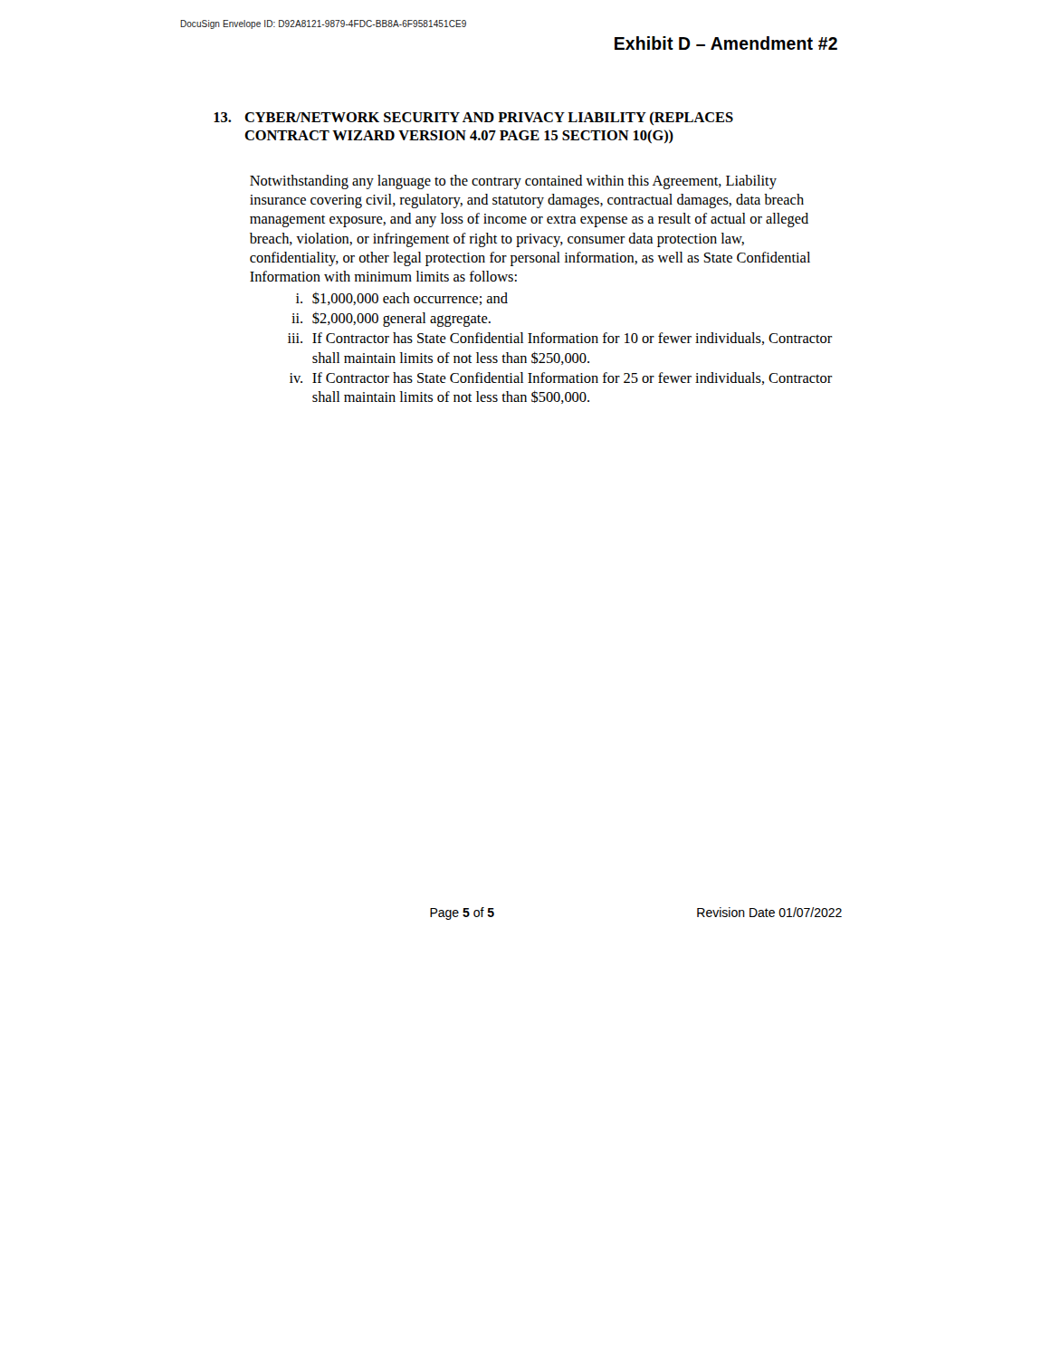DocuSign Envelope ID: D92A8121-9879-4FDC-BB8A-6F9581451CE9
Exhibit D – Amendment #2
13.
CYBER/NETWORK SECURITY AND PRIVACY LIABILITY (REPLACES CONTRACT WIZARD VERSION 4.07 PAGE 15 SECTION 10(G))
Notwithstanding any language to the contrary contained within this Agreement, Liability insurance covering civil, regulatory, and statutory damages, contractual damages, data breach management exposure, and any loss of income or extra expense as a result of actual or alleged breach, violation, or infringement of right to privacy, consumer data protection law, confidentiality, or other legal protection for personal information, as well as State Confidential Information with minimum limits as follows:
i. $1,000,000 each occurrence; and
ii. $2,000,000 general aggregate.
iii. If Contractor has State Confidential Information for 10 or fewer individuals, Contractor shall maintain limits of not less than $250,000.
iv. If Contractor has State Confidential Information for 25 or fewer individuals, Contractor shall maintain limits of not less than $500,000.
Page 5 of 5
Revision Date 01/07/2022